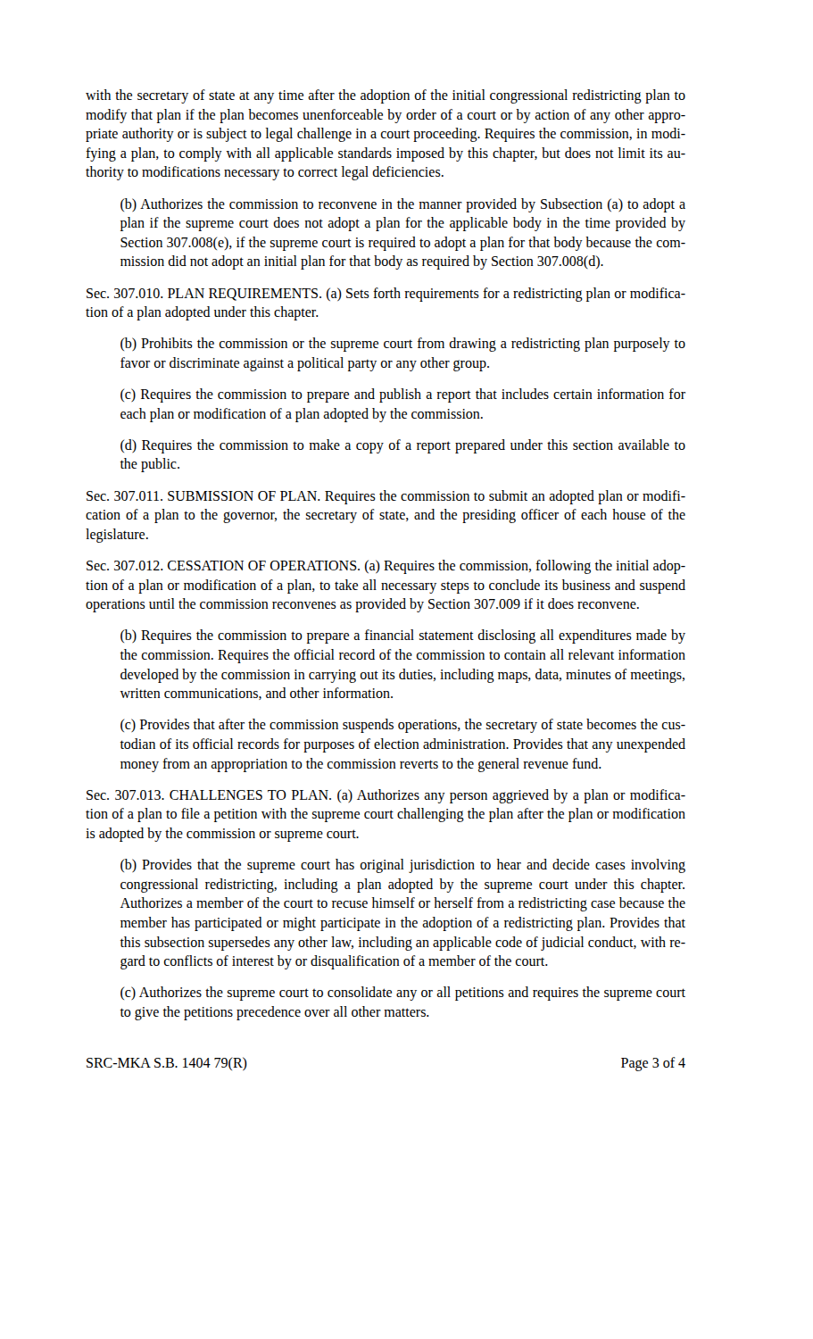with the secretary of state at any time after the adoption of the initial congressional redistricting plan to modify that plan if the plan becomes unenforceable by order of a court or by action of any other appropriate authority or is subject to legal challenge in a court proceeding. Requires the commission, in modifying a plan, to comply with all applicable standards imposed by this chapter, but does not limit its authority to modifications necessary to correct legal deficiencies.
(b) Authorizes the commission to reconvene in the manner provided by Subsection (a) to adopt a plan if the supreme court does not adopt a plan for the applicable body in the time provided by Section 307.008(e), if the supreme court is required to adopt a plan for that body because the commission did not adopt an initial plan for that body as required by Section 307.008(d).
Sec. 307.010. PLAN REQUIREMENTS. (a) Sets forth requirements for a redistricting plan or modification of a plan adopted under this chapter.
(b) Prohibits the commission or the supreme court from drawing a redistricting plan purposely to favor or discriminate against a political party or any other group.
(c) Requires the commission to prepare and publish a report that includes certain information for each plan or modification of a plan adopted by the commission.
(d) Requires the commission to make a copy of a report prepared under this section available to the public.
Sec. 307.011. SUBMISSION OF PLAN. Requires the commission to submit an adopted plan or modification of a plan to the governor, the secretary of state, and the presiding officer of each house of the legislature.
Sec. 307.012. CESSATION OF OPERATIONS. (a) Requires the commission, following the initial adoption of a plan or modification of a plan, to take all necessary steps to conclude its business and suspend operations until the commission reconvenes as provided by Section 307.009 if it does reconvene.
(b) Requires the commission to prepare a financial statement disclosing all expenditures made by the commission. Requires the official record of the commission to contain all relevant information developed by the commission in carrying out its duties, including maps, data, minutes of meetings, written communications, and other information.
(c) Provides that after the commission suspends operations, the secretary of state becomes the custodian of its official records for purposes of election administration. Provides that any unexpended money from an appropriation to the commission reverts to the general revenue fund.
Sec. 307.013. CHALLENGES TO PLAN. (a) Authorizes any person aggrieved by a plan or modification of a plan to file a petition with the supreme court challenging the plan after the plan or modification is adopted by the commission or supreme court.
(b) Provides that the supreme court has original jurisdiction to hear and decide cases involving congressional redistricting, including a plan adopted by the supreme court under this chapter. Authorizes a member of the court to recuse himself or herself from a redistricting case because the member has participated or might participate in the adoption of a redistricting plan. Provides that this subsection supersedes any other law, including an applicable code of judicial conduct, with regard to conflicts of interest by or disqualification of a member of the court.
(c) Authorizes the supreme court to consolidate any or all petitions and requires the supreme court to give the petitions precedence over all other matters.
SRC-MKA S.B. 1404 79(R) Page 3 of 4